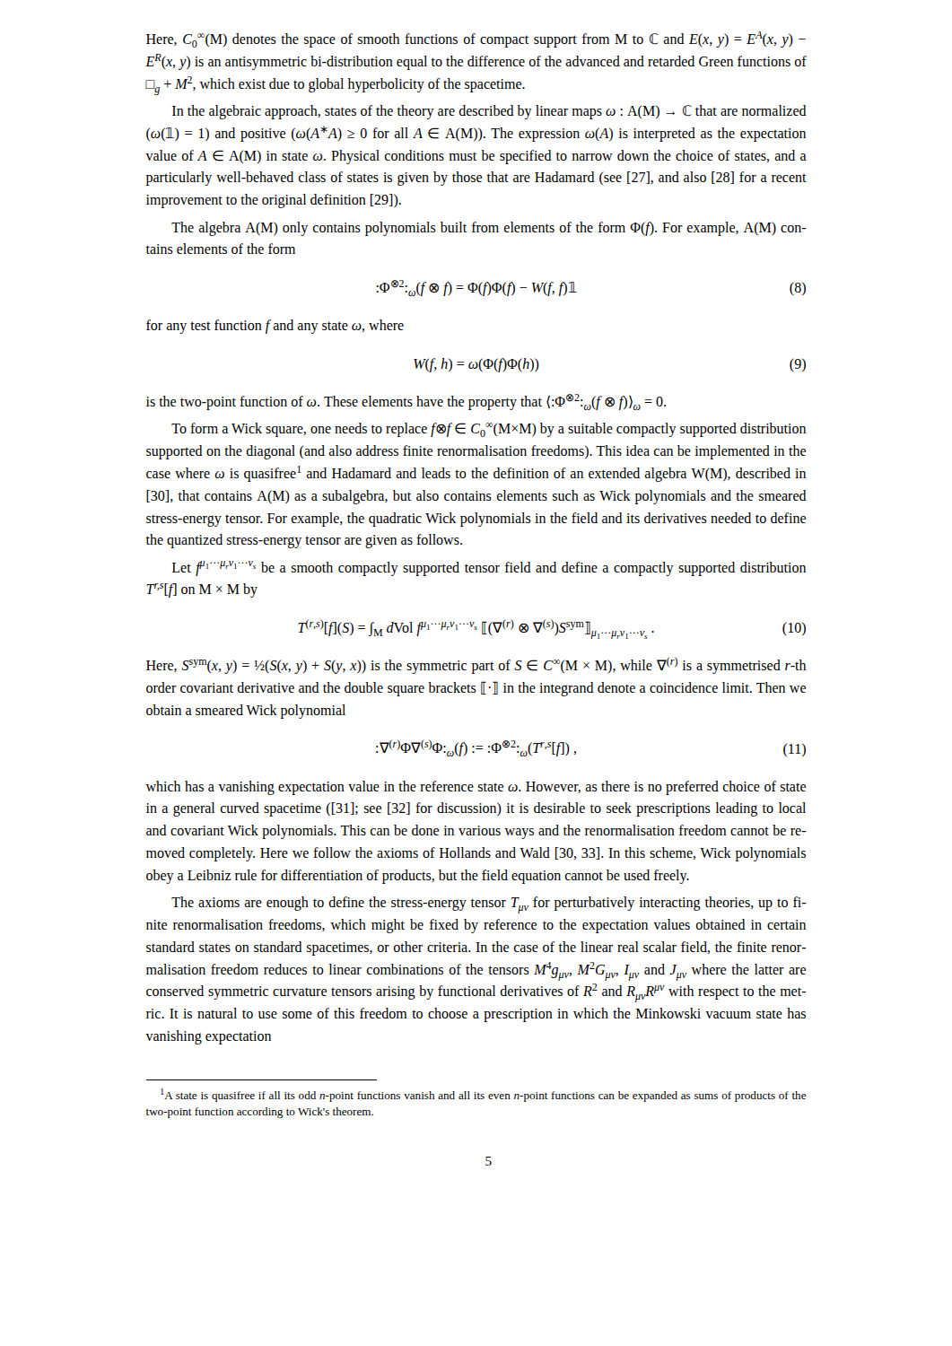Here, C0∞(M) denotes the space of smooth functions of compact support from M to ℂ and E(x, y) = EA(x, y) − ER(x, y) is an antisymmetric bi-distribution equal to the difference of the advanced and retarded Green functions of □g + M2, which exist due to global hyperbolicity of the spacetime.
In the algebraic approach, states of the theory are described by linear maps ω : A(M) → ℂ that are normalized (ω(𝟙) = 1) and positive (ω(A∗A) ≥ 0 for all A ∈ A(M)). The expression ω(A) is interpreted as the expectation value of A ∈ A(M) in state ω. Physical conditions must be specified to narrow down the choice of states, and a particularly well-behaved class of states is given by those that are Hadamard (see [27], and also [28] for a recent improvement to the original definition [29]).
The algebra A(M) only contains polynomials built from elements of the form Φ(f). For example, A(M) contains elements of the form
:Φ⊗2:ω(f ⊗ f) = Φ(f)Φ(f) − W(f, f)𝟙 (8)
for any test function f and any state ω, where
W(f, h) = ω(Φ(f)Φ(h)) (9)
is the two-point function of ω. These elements have the property that ⟨:Φ⊗2:ω(f ⊗ f)⟩ω = 0.
To form a Wick square, one needs to replace f⊗f ∈ C0∞(M×M) by a suitable compactly supported distribution supported on the diagonal (and also address finite renormalisation freedoms). This idea can be implemented in the case where ω is quasifree1 and Hadamard and leads to the definition of an extended algebra W(M), described in [30], that contains A(M) as a subalgebra, but also contains elements such as Wick polynomials and the smeared stress-energy tensor. For example, the quadratic Wick polynomials in the field and its derivatives needed to define the quantized stress-energy tensor are given as follows.
Let fμ1···μrν1···νs be a smooth compactly supported tensor field and define a compactly supported distribution Tr,s[f] on M × M by
T(r,s)[f](S) = ∫M d Vol fμ1···μrν1···νs ⟦(∇(r) ⊗ ∇(s))Ssym⟧μ1···μrν1···νs . (10)
Here, Ssym(x, y) = ½(S(x, y) + S(y, x)) is the symmetric part of S ∈ C∞(M × M), while ∇(r) is a symmetrised r-th order covariant derivative and the double square brackets ⟦·⟧ in the integrand denote a coincidence limit. Then we obtain a smeared Wick polynomial
:∇(r)Φ∇(s)Φ:ω(f) := :Φ⊗2:ω(Tr,s[f]) , (11)
which has a vanishing expectation value in the reference state ω. However, as there is no preferred choice of state in a general curved spacetime ([31]; see [32] for discussion) it is desirable to seek prescriptions leading to local and covariant Wick polynomials. This can be done in various ways and the renormalisation freedom cannot be removed completely. Here we follow the axioms of Hollands and Wald [30, 33]. In this scheme, Wick polynomials obey a Leibniz rule for differentiation of products, but the field equation cannot be used freely.
The axioms are enough to define the stress-energy tensor Tμν for perturbatively interacting theories, up to finite renormalisation freedoms, which might be fixed by reference to the expectation values obtained in certain standard states on standard spacetimes, or other criteria. In the case of the linear real scalar field, the finite renormalisation freedom reduces to linear combinations of the tensors M4gμν, M2Gμν, Iμν and Jμν where the latter are conserved symmetric curvature tensors arising by functional derivatives of R2 and RμνRμν with respect to the metric. It is natural to use some of this freedom to choose a prescription in which the Minkowski vacuum state has vanishing expectation
1A state is quasifree if all its odd n-point functions vanish and all its even n-point functions can be expanded as sums of products of the two-point function according to Wick's theorem.
5